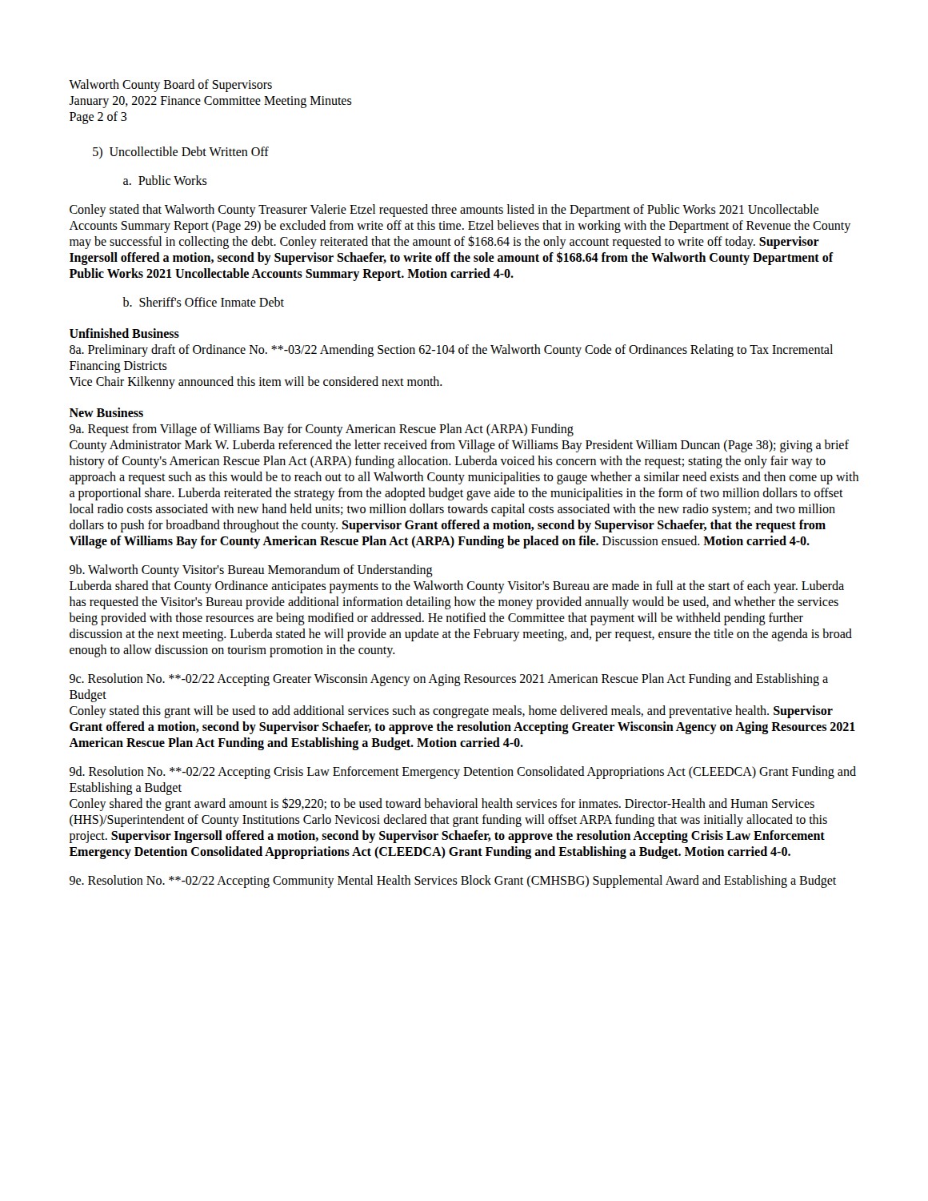Walworth County Board of Supervisors
January 20, 2022 Finance Committee Meeting Minutes
Page 2 of 3
5) Uncollectible Debt Written Off
a. Public Works
Conley stated that Walworth County Treasurer Valerie Etzel requested three amounts listed in the Department of Public Works 2021 Uncollectable Accounts Summary Report (Page 29) be excluded from write off at this time. Etzel believes that in working with the Department of Revenue the County may be successful in collecting the debt. Conley reiterated that the amount of $168.64 is the only account requested to write off today. Supervisor Ingersoll offered a motion, second by Supervisor Schaefer, to write off the sole amount of $168.64 from the Walworth County Department of Public Works 2021 Uncollectable Accounts Summary Report. Motion carried 4-0.
b. Sheriff's Office Inmate Debt
Unfinished Business
8a. Preliminary draft of Ordinance No. **-03/22 Amending Section 62-104 of the Walworth County Code of Ordinances Relating to Tax Incremental Financing Districts
Vice Chair Kilkenny announced this item will be considered next month.
New Business
9a. Request from Village of Williams Bay for County American Rescue Plan Act (ARPA) Funding
County Administrator Mark W. Luberda referenced the letter received from Village of Williams Bay President William Duncan (Page 38); giving a brief history of County's American Rescue Plan Act (ARPA) funding allocation. Luberda voiced his concern with the request; stating the only fair way to approach a request such as this would be to reach out to all Walworth County municipalities to gauge whether a similar need exists and then come up with a proportional share. Luberda reiterated the strategy from the adopted budget gave aide to the municipalities in the form of two million dollars to offset local radio costs associated with new hand held units; two million dollars towards capital costs associated with the new radio system; and two million dollars to push for broadband throughout the county. Supervisor Grant offered a motion, second by Supervisor Schaefer, that the request from Village of Williams Bay for County American Rescue Plan Act (ARPA) Funding be placed on file. Discussion ensued. Motion carried 4-0.
9b. Walworth County Visitor's Bureau Memorandum of Understanding
Luberda shared that County Ordinance anticipates payments to the Walworth County Visitor's Bureau are made in full at the start of each year. Luberda has requested the Visitor's Bureau provide additional information detailing how the money provided annually would be used, and whether the services being provided with those resources are being modified or addressed. He notified the Committee that payment will be withheld pending further discussion at the next meeting. Luberda stated he will provide an update at the February meeting, and, per request, ensure the title on the agenda is broad enough to allow discussion on tourism promotion in the county.
9c. Resolution No. **-02/22 Accepting Greater Wisconsin Agency on Aging Resources 2021 American Rescue Plan Act Funding and Establishing a Budget
Conley stated this grant will be used to add additional services such as congregate meals, home delivered meals, and preventative health. Supervisor Grant offered a motion, second by Supervisor Schaefer, to approve the resolution Accepting Greater Wisconsin Agency on Aging Resources 2021 American Rescue Plan Act Funding and Establishing a Budget. Motion carried 4-0.
9d. Resolution No. **-02/22 Accepting Crisis Law Enforcement Emergency Detention Consolidated Appropriations Act (CLEEDCA) Grant Funding and Establishing a Budget
Conley shared the grant award amount is $29,220; to be used toward behavioral health services for inmates. Director-Health and Human Services (HHS)/Superintendent of County Institutions Carlo Nevicosi declared that grant funding will offset ARPA funding that was initially allocated to this project. Supervisor Ingersoll offered a motion, second by Supervisor Schaefer, to approve the resolution Accepting Crisis Law Enforcement Emergency Detention Consolidated Appropriations Act (CLEEDCA) Grant Funding and Establishing a Budget. Motion carried 4-0.
9e. Resolution No. **-02/22 Accepting Community Mental Health Services Block Grant (CMHSBG) Supplemental Award and Establishing a Budget